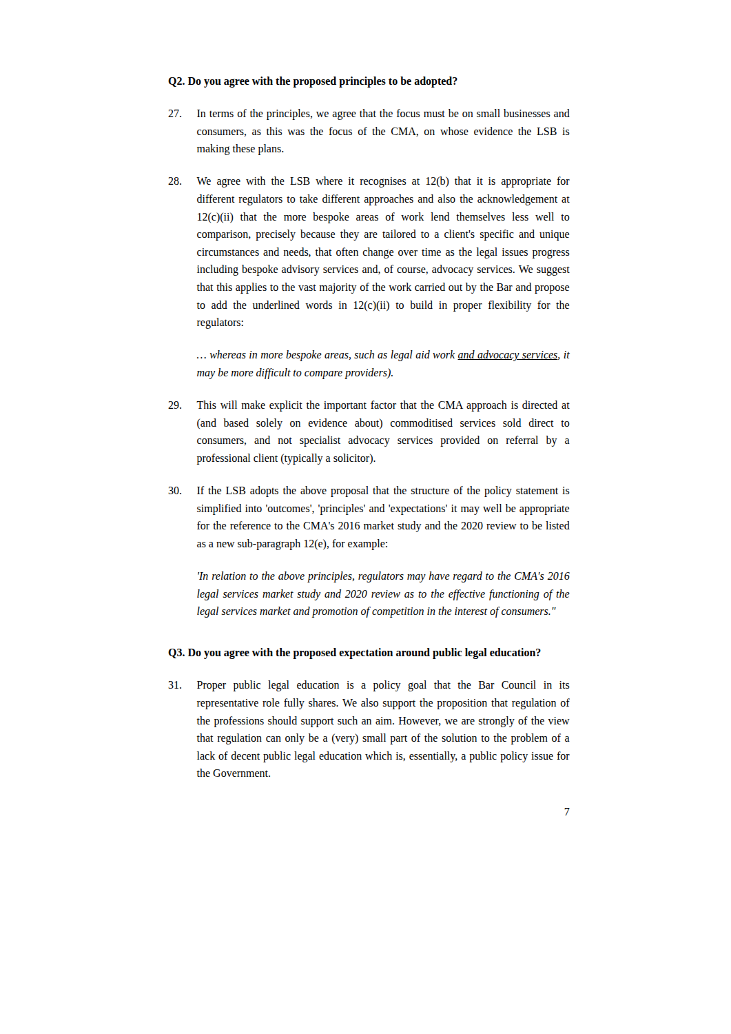Q2. Do you agree with the proposed principles to be adopted?
27.
In terms of the principles, we agree that the focus must be on small businesses and consumers, as this was the focus of the CMA, on whose evidence the LSB is making these plans.
28.
We agree with the LSB where it recognises at 12(b) that it is appropriate for different regulators to take different approaches and also the acknowledgement at 12(c)(ii) that the more bespoke areas of work lend themselves less well to comparison, precisely because they are tailored to a client's specific and unique circumstances and needs, that often change over time as the legal issues progress including bespoke advisory services and, of course, advocacy services. We suggest that this applies to the vast majority of the work carried out by the Bar and propose to add the underlined words in 12(c)(ii) to build in proper flexibility for the regulators:
… whereas in more bespoke areas, such as legal aid work and advocacy services, it may be more difficult to compare providers).
29.
This will make explicit the important factor that the CMA approach is directed at (and based solely on evidence about) commoditised services sold direct to consumers, and not specialist advocacy services provided on referral by a professional client (typically a solicitor).
30.
If the LSB adopts the above proposal that the structure of the policy statement is simplified into 'outcomes', 'principles' and 'expectations' it may well be appropriate for the reference to the CMA's 2016 market study and the 2020 review to be listed as a new sub-paragraph 12(e), for example:
'In relation to the above principles, regulators may have regard to the CMA's 2016 legal services market study and 2020 review as to the effective functioning of the legal services market and promotion of competition in the interest of consumers."
Q3. Do you agree with the proposed expectation around public legal education?
31.
Proper public legal education is a policy goal that the Bar Council in its representative role fully shares. We also support the proposition that regulation of the professions should support such an aim. However, we are strongly of the view that regulation can only be a (very) small part of the solution to the problem of a lack of decent public legal education which is, essentially, a public policy issue for the Government.
7